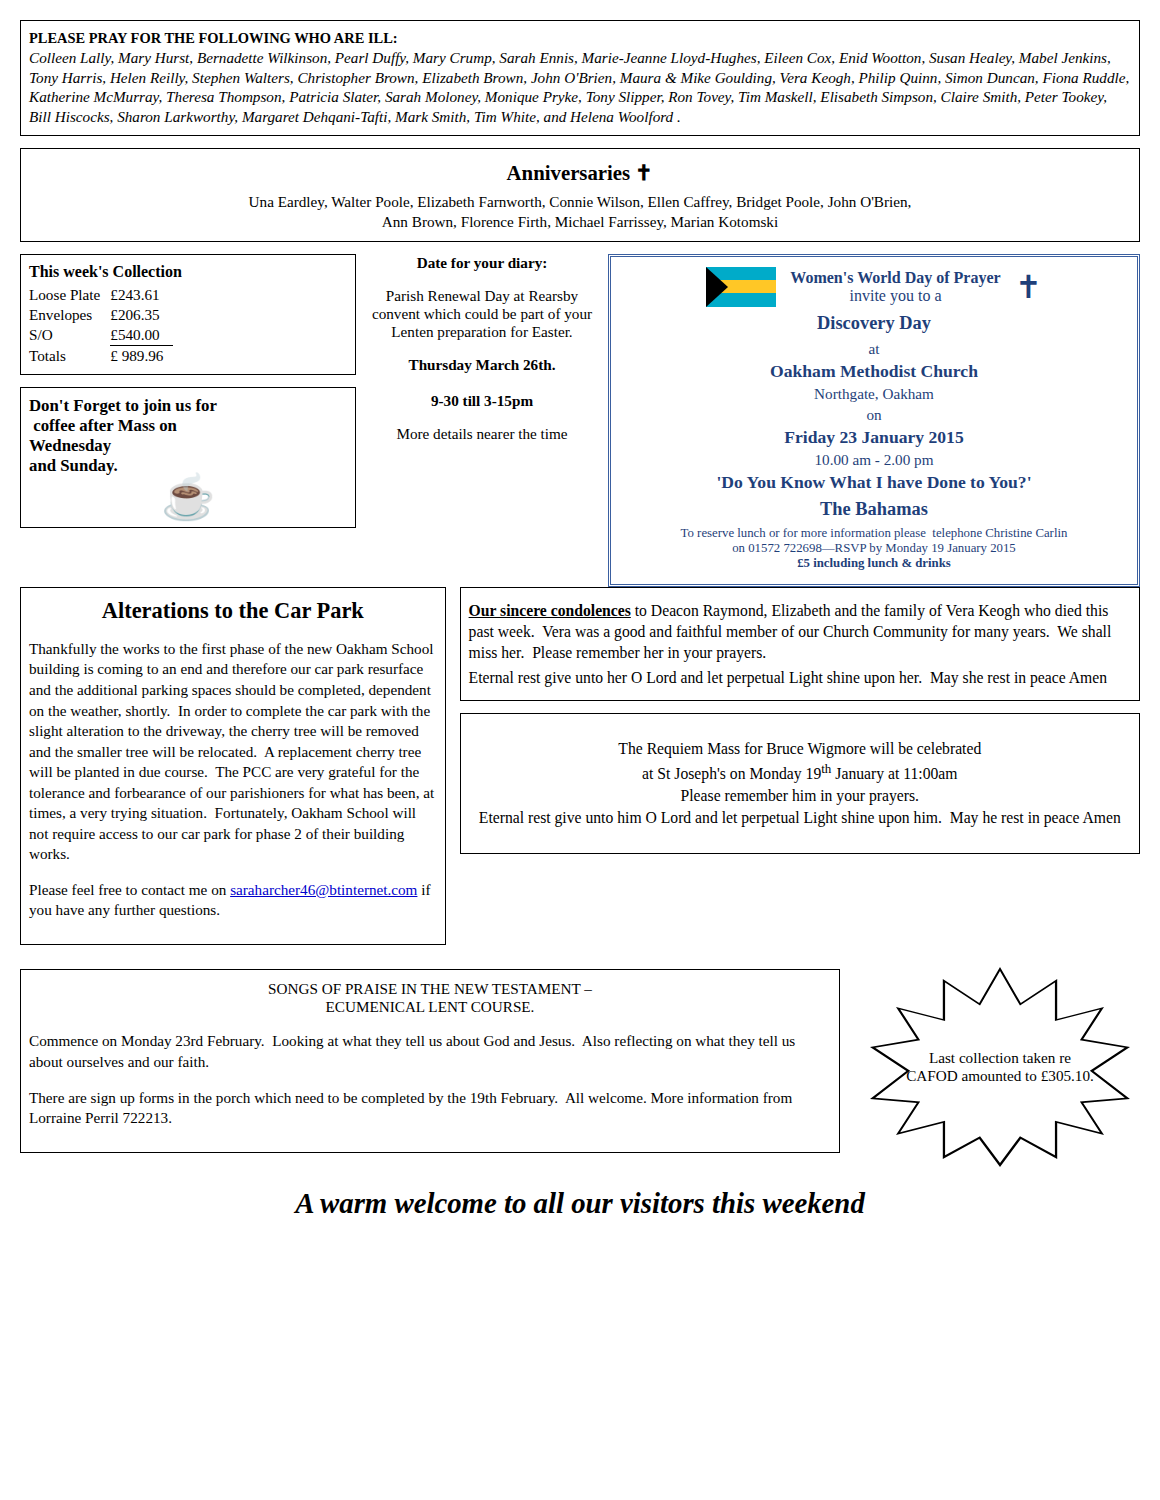PLEASE PRAY FOR THE FOLLOWING WHO ARE ILL:
Colleen Lally, Mary Hurst, Bernadette Wilkinson, Pearl Duffy, Mary Crump, Sarah Ennis, Marie-Jeanne Lloyd-Hughes, Eileen Cox, Enid Wootton, Susan Healey, Mabel Jenkins, Tony Harris, Helen Reilly, Stephen Walters, Christopher Brown, Elizabeth Brown, John O'Brien, Maura & Mike Goulding, Vera Keogh, Philip Quinn, Simon Duncan, Fiona Ruddle, Katherine McMurray, Theresa Thompson, Patricia Slater, Sarah Moloney, Monique Pryke, Tony Slipper, Ron Tovey, Tim Maskell, Elisabeth Simpson, Claire Smith, Peter Tookey, Bill Hiscocks, Sharon Larkworthy, Margaret Dehqani-Tafti, Mark Smith, Tim White, and Helena Woolford .
Anniversaries ✝
Una Eardley, Walter Poole, Elizabeth Farnworth, Connie Wilson, Ellen Caffrey, Bridget Poole, John O'Brien,
Ann Brown, Florence Firth, Michael Farrissey, Marian Kotomski
This week's Collection
| Loose Plate | £243.61 |
| Envelopes | £206.35 |
| S/O | £540.00 |
| Totals | £ 989.96 |
Don't Forget to join us for
coffee after Mass on
Wednesday
and Sunday.
☕
Date for your diary:
Parish Renewal Day at Rearsby convent which could be part of your Lenten preparation for Easter.
Thursday March 26th.
9-30 till 3-15pm
More details nearer the time
Women's World Day of Prayer
invite you to a ✝
Discovery Day
at
Oakham Methodist Church
Northgate, Oakham
on
Friday 23 January 2015
10.00 am - 2.00 pm
'Do You Know What I have Done to You?'
The Bahamas
To reserve lunch or for more information please telephone Christine Carlin
on 01572 722698—RSVP by Monday 19 January 2015
£5 including lunch & drinks
Alterations to the Car Park
Thankfully the works to the first phase of the new Oakham School building is coming to an end and therefore our car park resurface and the additional parking spaces should be completed, dependent on the weather, shortly. In order to complete the car park with the slight alteration to the driveway, the cherry tree will be removed and the smaller tree will be relocated. A replacement cherry tree will be planted in due course. The PCC are very grateful for the tolerance and forbearance of our parishioners for what has been, at times, a very trying situation. Fortunately, Oakham School will not require access to our car park for phase 2 of their building works.
Please feel free to contact me on saraharcher46@btinternet.com if you have any further questions.
Our sincere condolences to Deacon Raymond, Elizabeth and the family of Vera Keogh who died this past week. Vera was a good and faithful member of our Church Community for many years. We shall miss her. Please remember her in your prayers.
Eternal rest give unto her O Lord and let perpetual Light shine upon her. May she rest in peace Amen
The Requiem Mass for Bruce Wigmore will be celebrated
at St Joseph's on Monday 19th January at 11:00am
Please remember him in your prayers.
Eternal rest give unto him O Lord and let perpetual Light shine upon him. May he rest in peace Amen
SONGS OF PRAISE IN THE NEW TESTAMENT –
ECUMENICAL LENT COURSE.
Commence on Monday 23rd February. Looking at what they tell us about God and Jesus. Also reflecting on what they tell us about ourselves and our faith.
There are sign up forms in the porch which need to be completed by the 19th February. All welcome. More information from Lorraine Perril 722213.
Last collection taken re CAFOD amounted to £305.10.
A warm welcome to all our visitors this weekend